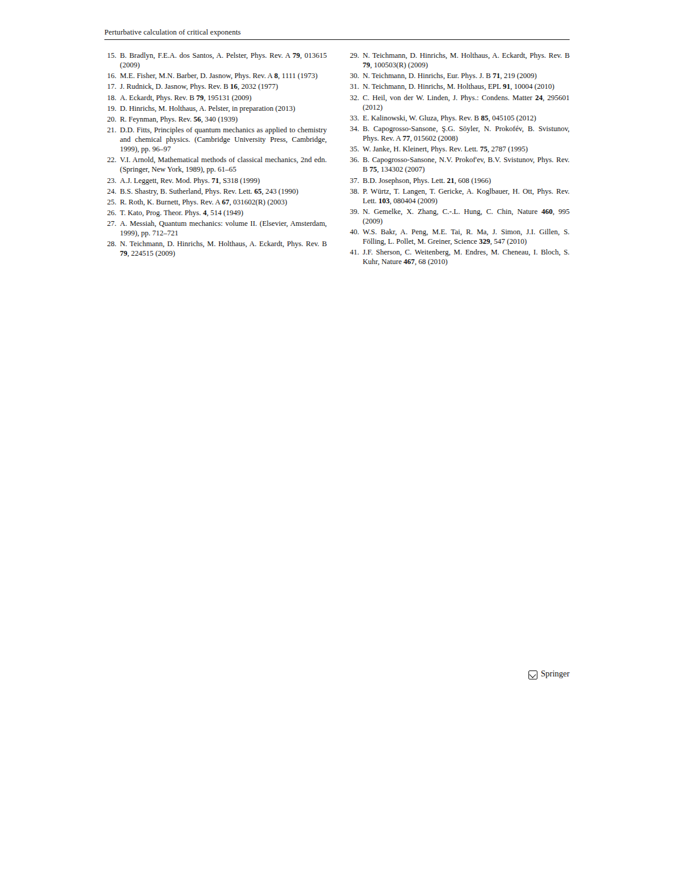Perturbative calculation of critical exponents
15. B. Bradlyn, F.E.A. dos Santos, A. Pelster, Phys. Rev. A 79, 013615 (2009)
16. M.E. Fisher, M.N. Barber, D. Jasnow, Phys. Rev. A 8, 1111 (1973)
17. J. Rudnick, D. Jasnow, Phys. Rev. B 16, 2032 (1977)
18. A. Eckardt, Phys. Rev. B 79, 195131 (2009)
19. D. Hinrichs, M. Holthaus, A. Pelster, in preparation (2013)
20. R. Feynman, Phys. Rev. 56, 340 (1939)
21. D.D. Fitts, Principles of quantum mechanics as applied to chemistry and chemical physics. (Cambridge University Press, Cambridge, 1999), pp. 96–97
22. V.I. Arnold, Mathematical methods of classical mechanics, 2nd edn. (Springer, New York, 1989), pp. 61–65
23. A.J. Leggett, Rev. Mod. Phys. 71, S318 (1999)
24. B.S. Shastry, B. Sutherland, Phys. Rev. Lett. 65, 243 (1990)
25. R. Roth, K. Burnett, Phys. Rev. A 67, 031602(R) (2003)
26. T. Kato, Prog. Theor. Phys. 4, 514 (1949)
27. A. Messiah, Quantum mechanics: volume II. (Elsevier, Amsterdam, 1999), pp. 712–721
28. N. Teichmann, D. Hinrichs, M. Holthaus, A. Eckardt, Phys. Rev. B 79, 224515 (2009)
29. N. Teichmann, D. Hinrichs, M. Holthaus, A. Eckardt, Phys. Rev. B 79, 100503(R) (2009)
30. N. Teichmann, D. Hinrichs, Eur. Phys. J. B 71, 219 (2009)
31. N. Teichmann, D. Hinrichs, M. Holthaus, EPL 91, 10004 (2010)
32. C. Heil, von der W. Linden, J. Phys.: Condens. Matter 24, 295601 (2012)
33. E. Kalinowski, W. Gluza, Phys. Rev. B 85, 045105 (2012)
34. B. Capogrosso-Sansone, Ş.G. Söyler, N. Prokofév, B. Svistunov, Phys. Rev. A 77, 015602 (2008)
35. W. Janke, H. Kleinert, Phys. Rev. Lett. 75, 2787 (1995)
36. B. Capogrosso-Sansone, N.V. Prokof'ev, B.V. Svistunov, Phys. Rev. B 75, 134302 (2007)
37. B.D. Josephson, Phys. Lett. 21, 608 (1966)
38. P. Würtz, T. Langen, T. Gericke, A. Koglbauer, H. Ott, Phys. Rev. Lett. 103, 080404 (2009)
39. N. Gemelke, X. Zhang, C.-.L. Hung, C. Chin, Nature 460, 995 (2009)
40. W.S. Bakr, A. Peng, M.E. Tai, R. Ma, J. Simon, J.I. Gillen, S. Fölling, L. Pollet, M. Greiner, Science 329, 547 (2010)
41. J.F. Sherson, C. Weitenberg, M. Endres, M. Cheneau, I. Bloch, S. Kuhr, Nature 467, 68 (2010)
Springer